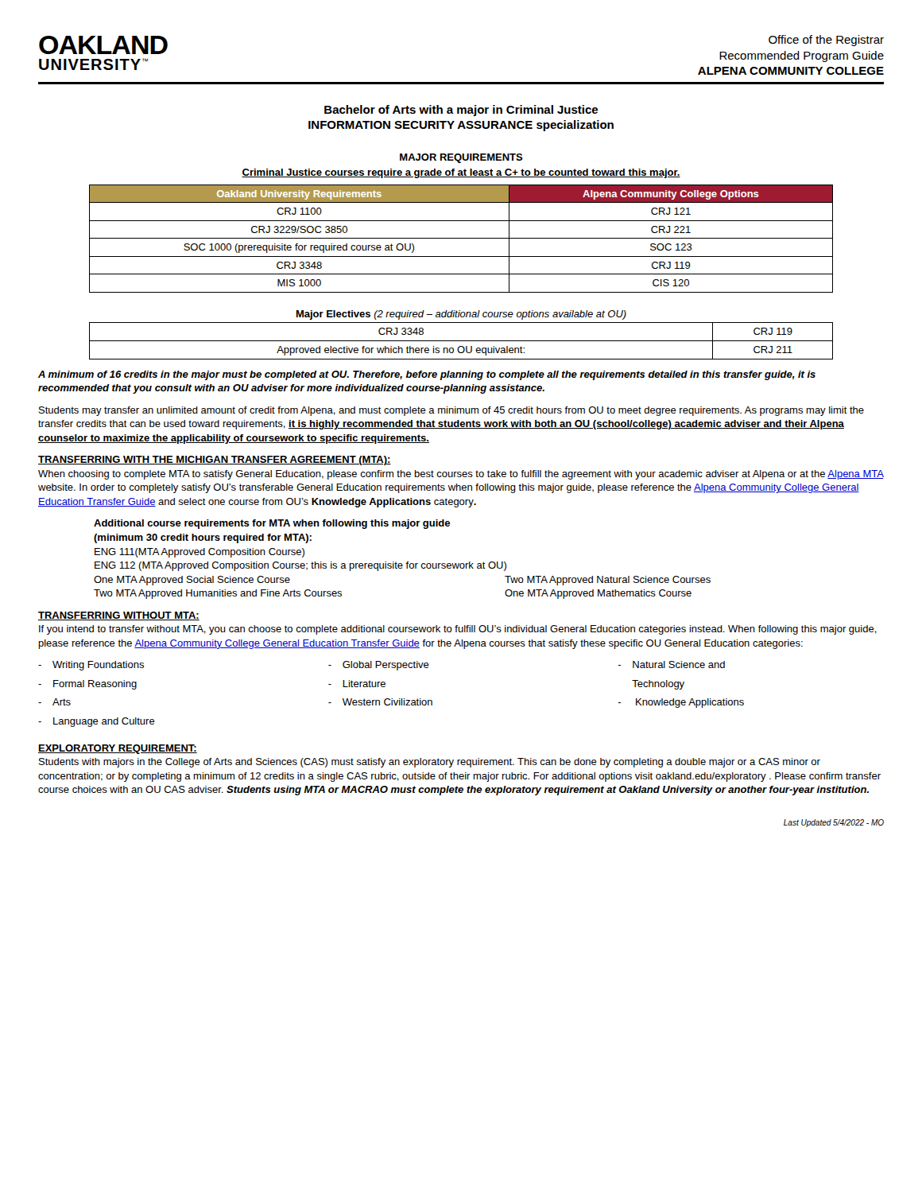OAKLAND
UNIVERSITY™
Office of the Registrar
Recommended Program Guide
ALPENA COMMUNITY COLLEGE
Bachelor of Arts with a major in Criminal Justice
INFORMATION SECURITY ASSURANCE specialization
MAJOR REQUIREMENTS
Criminal Justice courses require a grade of at least a C+ to be counted toward this major.
| Oakland University Requirements | Alpena Community College Options |
| --- | --- |
| CRJ 1100 | CRJ 121 |
| CRJ 3229/SOC 3850 | CRJ 221 |
| SOC 1000 (prerequisite for required course at OU) | SOC 123 |
| CRJ 3348 | CRJ 119 |
| MIS 1000 | CIS 120 |
Major Electives (2 required – additional course options available at OU)
| CRJ 3348 | CRJ 119 |
| Approved elective for which there is no OU equivalent: | CRJ 211 |
A minimum of 16 credits in the major must be completed at OU. Therefore, before planning to complete all the requirements detailed in this transfer guide, it is recommended that you consult with an OU adviser for more individualized course-planning assistance.
Students may transfer an unlimited amount of credit from Alpena, and must complete a minimum of 45 credit hours from OU to meet degree requirements. As programs may limit the transfer credits that can be used toward requirements, it is highly recommended that students work with both an OU (school/college) academic adviser and their Alpena counselor to maximize the applicability of coursework to specific requirements.
TRANSFERRING WITH THE MICHIGAN TRANSFER AGREEMENT (MTA):
When choosing to complete MTA to satisfy General Education, please confirm the best courses to take to fulfill the agreement with your academic adviser at Alpena or at the Alpena MTA website. In order to completely satisfy OU’s transferable General Education requirements when following this major guide, please reference the Alpena Community College General Education Transfer Guide and select one course from OU’s Knowledge Applications category.
Additional course requirements for MTA when following this major guide
(minimum 30 credit hours required for MTA):
ENG 111(MTA Approved Composition Course)
ENG 112 (MTA Approved Composition Course; this is a prerequisite for coursework at OU)
One MTA Approved Social Science Course
Two MTA Approved Humanities and Fine Arts Courses
Two MTA Approved Natural Science Courses
One MTA Approved Mathematics Course
TRANSFERRING WITHOUT MTA:
If you intend to transfer without MTA, you can choose to complete additional coursework to fulfill OU’s individual General Education categories instead. When following this major guide, please reference the Alpena Community College General Education Transfer Guide for the Alpena courses that satisfy these specific OU General Education categories:
Writing Foundations
Formal Reasoning
Arts
Language and Culture
Global Perspective
Literature
Western Civilization
Natural Science and
Technology
Knowledge Applications
EXPLORATORY REQUIREMENT:
Students with majors in the College of Arts and Sciences (CAS) must satisfy an exploratory requirement. This can be done by completing a double major or a CAS minor or concentration; or by completing a minimum of 12 credits in a single CAS rubric, outside of their major rubric. For additional options visit oakland.edu/exploratory . Please confirm transfer course choices with an OU CAS adviser. Students using MTA or MACRAO must complete the exploratory requirement at Oakland University or another four-year institution.
Last Updated 5/4/2022 - MO